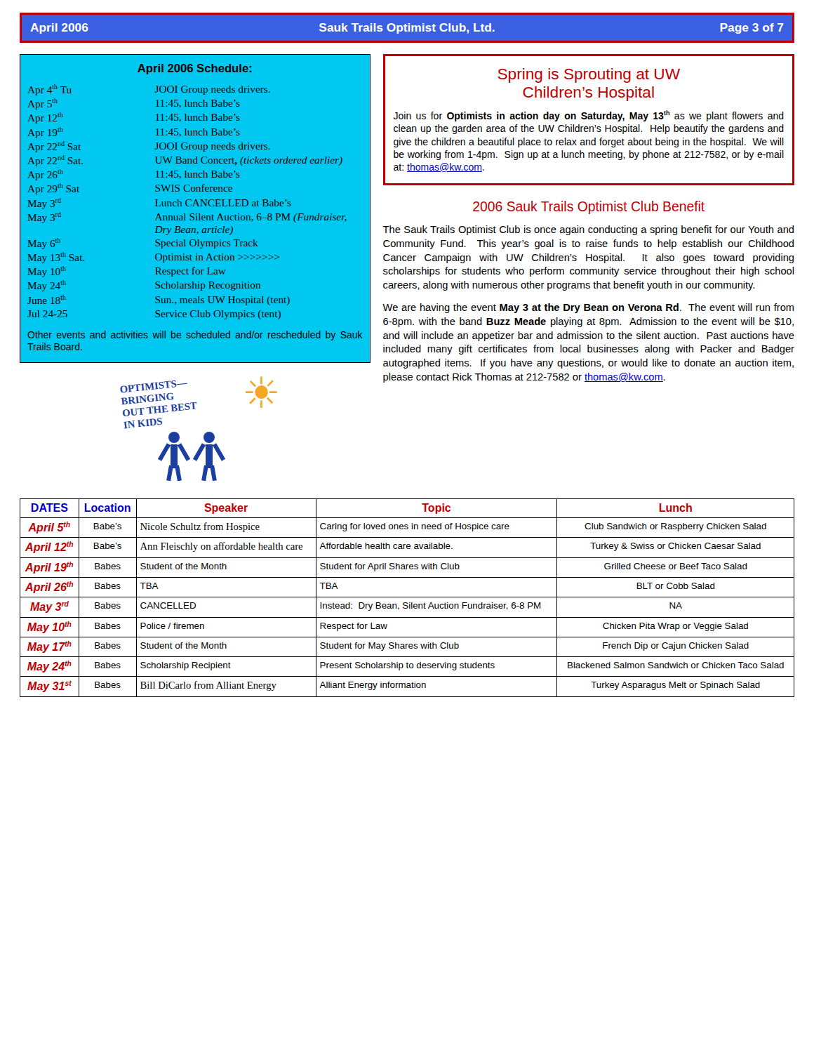April 2006
Sauk Trails Optimist Club, Ltd.
Page 3 of 7
April 2006 Schedule:
| Apr 4 th Tu | JOOI Group needs drivers. |
| Apr 5 th | 11:45, lunch Babe’s |
| Apr 12 th | 11:45, lunch Babe’s |
| Apr 19 th | 11:45, lunch Babe’s |
| Apr 22 nd Sat | JOOI Group needs drivers. |
| Apr 22 nd Sat. | UW Band Concert , (tickets ordered earlier) |
| Apr 26 th | 11:45, lunch Babe’s |
| Apr 29 th Sat | SWIS Conference |
| May 3 rd | Lunch CANCELLED at Babe’s |
| May 3 rd | Annual Silent Auction, 6–8 PM (Fundraiser, Dry Bean, article) |
| May 6 th | Special Olympics Track |
| May 13 th Sat. | Optimist in Action >>>>>>> |
| May 10 th | Respect for Law |
| May 24 th | Scholarship Recognition |
| June 18 th | Sun., meals UW Hospital (tent) |
| Jul 24-25 | Service Club Olympics (tent) |
Other events and activities will be scheduled and/or rescheduled by Sauk Trails Board.
OPTIMISTS—
BRINGING
OUT THE BEST
IN KIDS
Spring is Sprouting at UW
Children’s Hospital
Join us for Optimists in action day on Saturday, May 13th as we plant flowers and clean up the garden area of the UW Children’s Hospital. Help beautify the gardens and give the children a beautiful place to relax and forget about being in the hospital. We will be working from 1-4pm. Sign up at a lunch meeting, by phone at 212-7582, or by e-mail at: thomas@kw.com.
2006 Sauk Trails Optimist Club Benefit
The Sauk Trails Optimist Club is once again conducting a spring benefit for our Youth and Community Fund. This year’s goal is to raise funds to help establish our Childhood Cancer Campaign with UW Children’s Hospital. It also goes toward providing scholarships for students who perform community service throughout their high school careers, along with numerous other programs that benefit youth in our community.
We are having the event May 3 at the Dry Bean on Verona Rd. The event will run from 6-8pm. with the band Buzz Meade playing at 8pm. Admission to the event will be $10, and will include an appetizer bar and admission to the silent auction. Past auctions have included many gift certificates from local businesses along with Packer and Badger autographed items. If you have any questions, or would like to donate an auction item, please contact Rick Thomas at 212-7582 or thomas@kw.com.
| DATES | Location | Speaker | Topic | Lunch |
| --- | --- | --- | --- | --- |
| April 5 th | Babe’s | Nicole Schultz from Hospice | Caring for loved ones in need of Hospice care | Club Sandwich or Raspberry Chicken Salad |
| April 12 th | Babe’s | Ann Fleischly on affordable health care | Affordable health care available. | Turkey & Swiss or Chicken Caesar Salad |
| April 19 th | Babes | Student of the Month | Student for April Shares with Club | Grilled Cheese or Beef Taco Salad |
| April 26 th | Babes | TBA | TBA | BLT or Cobb Salad |
| May 3 rd | Babes | CANCELLED | Instead: Dry Bean, Silent Auction Fundraiser, 6-8 PM | NA |
| May 10 th | Babes | Police / firemen | Respect for Law | Chicken Pita Wrap or Veggie Salad |
| May 17 th | Babes | Student of the Month | Student for May Shares with Club | French Dip or Cajun Chicken Salad |
| May 24 th | Babes | Scholarship Recipient | Present Scholarship to deserving students | Blackened Salmon Sandwich or Chicken Taco Salad |
| May 31 st | Babes | Bill DiCarlo from Alliant Energy | Alliant Energy information | Turkey Asparagus Melt or Spinach Salad |